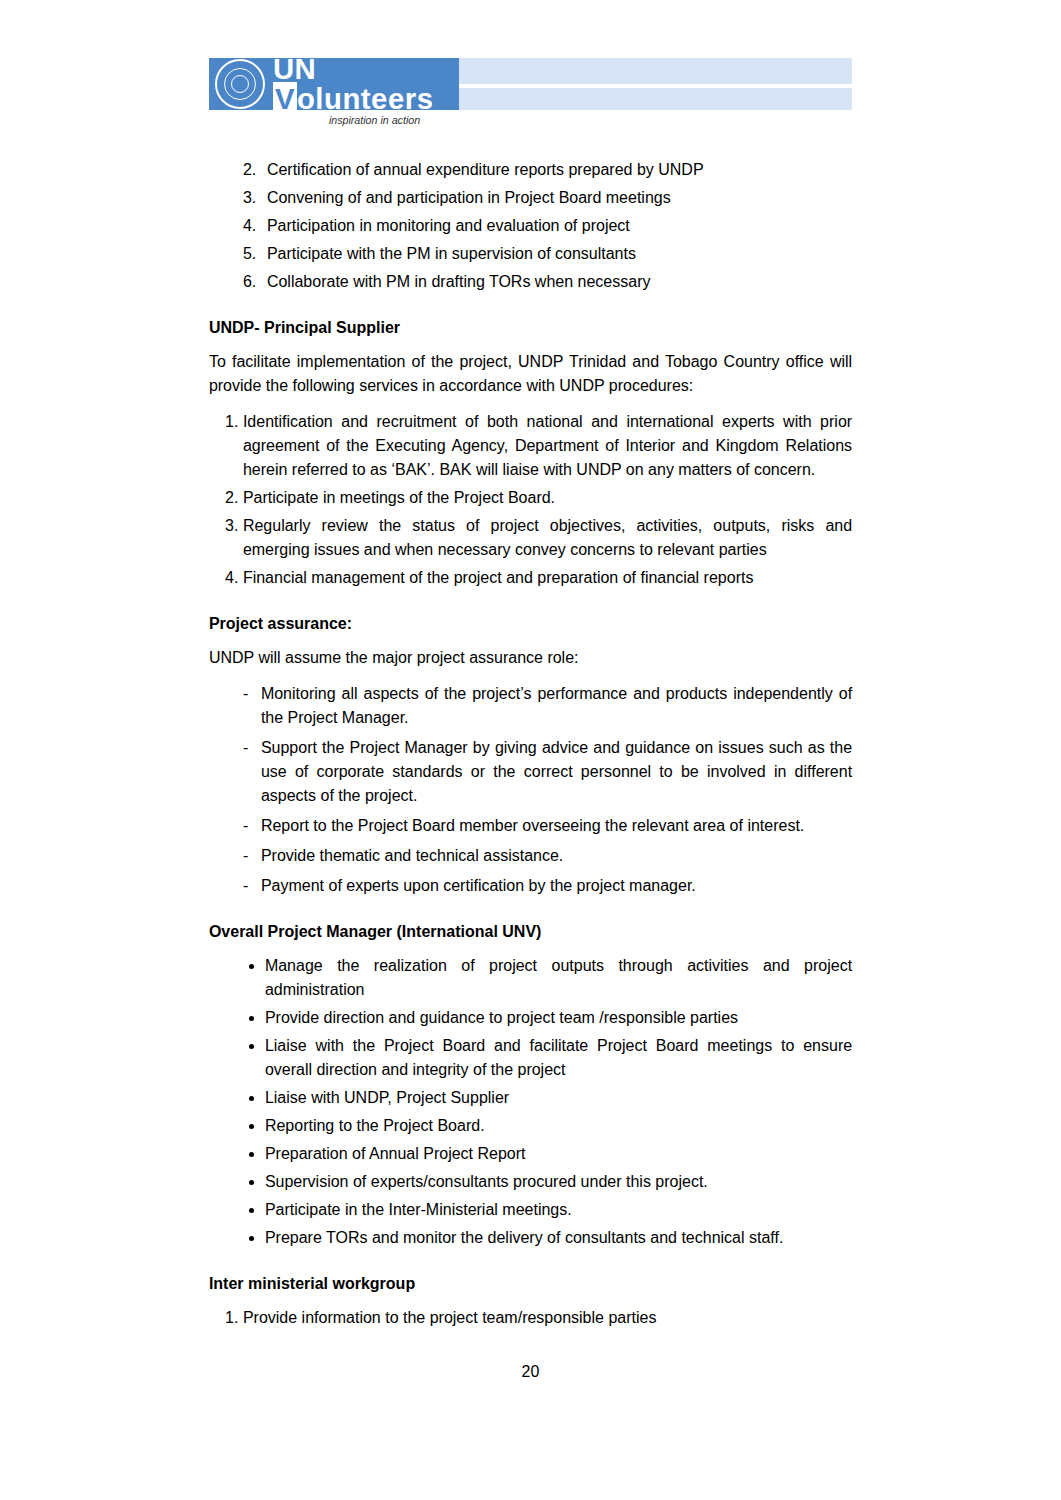UN
Volunteers
inspiration in action
Certification of annual expenditure reports prepared by UNDP
Convening of and participation in Project Board meetings
Participation in monitoring and evaluation of project
Participate with the PM in supervision of consultants
Collaborate with PM in drafting TORs when necessary
UNDP- Principal Supplier
To facilitate implementation of the project, UNDP Trinidad and Tobago Country office will provide the following services in accordance with UNDP procedures:
Identification and recruitment of both national and international experts with prior agreement of the Executing Agency, Department of Interior and Kingdom Relations herein referred to as ‘BAK’. BAK will liaise with UNDP on any matters of concern.
Participate in meetings of the Project Board.
Regularly review the status of project objectives, activities, outputs, risks and emerging issues and when necessary convey concerns to relevant parties
Financial management of the project and preparation of financial reports
Project assurance:
UNDP will assume the major project assurance role:
Monitoring all aspects of the project’s performance and products independently of the Project Manager.
Support the Project Manager by giving advice and guidance on issues such as the use of corporate standards or the correct personnel to be involved in different aspects of the project.
Report to the Project Board member overseeing the relevant area of interest.
Provide thematic and technical assistance.
Payment of experts upon certification by the project manager.
Overall Project Manager (International UNV)
Manage the realization of project outputs through activities and project administration
Provide direction and guidance to project team /responsible parties
Liaise with the Project Board and facilitate Project Board meetings to ensure overall direction and integrity of the project
Liaise with UNDP, Project Supplier
Reporting to the Project Board.
Preparation of Annual Project Report
Supervision of experts/consultants procured under this project.
Participate in the Inter-Ministerial meetings.
Prepare TORs and monitor the delivery of consultants and technical staff.
Inter ministerial workgroup
Provide information to the project team/responsible parties
20